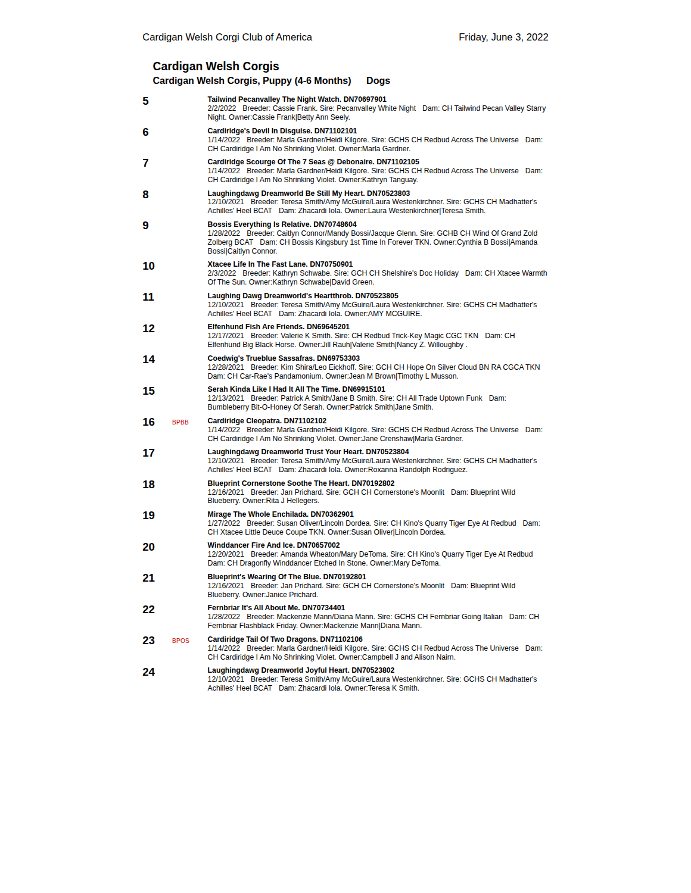Cardigan Welsh Corgi Club of America
Friday, June 3, 2022
Cardigan Welsh Corgis
Cardigan Welsh Corgis, Puppy (4‑6 Months) Dogs
5
Tailwind Pecanvalley The Night Watch. DN70697901
2/2/2022 Breeder: Cassie Frank. Sire: Pecanvalley White Night Dam: CH Tailwind Pecan Valley Starry Night. Owner:Cassie Frank|Betty Ann Seely.
6
Cardiridge's Devil In Disguise. DN71102101
1/14/2022 Breeder: Marla Gardner/Heidi Kilgore. Sire: GCHS CH Redbud Across The Universe Dam: CH Cardiridge I Am No Shrinking Violet. Owner:Marla Gardner.
7
Cardiridge Scourge Of The 7 Seas @ Debonaire. DN71102105
1/14/2022 Breeder: Marla Gardner/Heidi Kilgore. Sire: GCHS CH Redbud Across The Universe Dam: CH Cardiridge I Am No Shrinking Violet. Owner:Kathryn Tanguay.
8
Laughingdawg Dreamworld Be Still My Heart. DN70523803
12/10/2021 Breeder: Teresa Smith/Amy McGuire/Laura Westenkirchner. Sire: GCHS CH Madhatter's Achilles' Heel BCAT Dam: Zhacardi Iola. Owner:Laura Westenkirchner|Teresa Smith.
9
Bossis Everything Is Relative. DN70748604
1/28/2022 Breeder: Caitlyn Connor/Mandy Bossi/Jacque Glenn. Sire: GCHB CH Wind Of Grand Zold Zolberg BCAT Dam: CH Bossis Kingsbury 1st Time In Forever TKN. Owner:Cynthia B Bossi|Amanda Bossi|Caitlyn Connor.
10
Xtacee Life In The Fast Lane. DN70750901
2/3/2022 Breeder: Kathryn Schwabe. Sire: GCH CH Shelshire's Doc Holiday Dam: CH Xtacee Warmth Of The Sun. Owner:Kathryn Schwabe|David Green.
11
Laughing Dawg Dreamworld's Heartthrob. DN70523805
12/10/2021 Breeder: Teresa Smith/Amy McGuire/Laura Westenkirchner. Sire: GCHS CH Madhatter's Achilles' Heel BCAT Dam: Zhacardi Iola. Owner:AMY MCGUIRE.
12
Elfenhund Fish Are Friends. DN69645201
12/17/2021 Breeder: Valerie K Smith. Sire: CH Redbud Trick-Key Magic CGC TKN Dam: CH Elfenhund Big Black Horse. Owner:Jill Rauh|Valerie Smith|Nancy Z. Willoughby .
14
Coedwig's Trueblue Sassafras. DN69753303
12/28/2021 Breeder: Kim Shira/Leo Eickhoff. Sire: GCH CH Hope On Silver Cloud BN RA CGCA TKN Dam: CH Car-Rae's Pandamonium. Owner:Jean M Brown|Timothy L Musson.
15
Serah Kinda Like I Had It All The Time. DN69915101
12/13/2021 Breeder: Patrick A Smith/Jane B Smith. Sire: CH All Trade Uptown Funk Dam: Bumbleberry Bit-O-Honey Of Serah. Owner:Patrick Smith|Jane Smith.
16
BPBB
Cardiridge Cleopatra. DN71102102
1/14/2022 Breeder: Marla Gardner/Heidi Kilgore. Sire: GCHS CH Redbud Across The Universe Dam: CH Cardiridge I Am No Shrinking Violet. Owner:Jane Crenshaw|Marla Gardner.
17
Laughingdawg Dreamworld Trust Your Heart. DN70523804
12/10/2021 Breeder: Teresa Smith/Amy McGuire/Laura Westenkirchner. Sire: GCHS CH Madhatter's Achilles' Heel BCAT Dam: Zhacardi Iola. Owner:Roxanna Randolph Rodriguez.
18
Blueprint Cornerstone Soothe The Heart. DN70192802
12/16/2021 Breeder: Jan Prichard. Sire: GCH CH Cornerstone's Moonlit Dam: Blueprint Wild Blueberry. Owner:Rita J Hellegers.
19
Mirage The Whole Enchilada. DN70362901
1/27/2022 Breeder: Susan Oliver/Lincoln Dordea. Sire: CH Kino's Quarry Tiger Eye At Redbud Dam: CH Xtacee Little Deuce Coupe TKN. Owner:Susan Oliver|Lincoln Dordea.
20
Winddancer Fire And Ice. DN70657002
12/20/2021 Breeder: Amanda Wheaton/Mary DeToma. Sire: CH Kino's Quarry Tiger Eye At Redbud Dam: CH Dragonfly Winddancer Etched In Stone. Owner:Mary DeToma.
21
Blueprint's Wearing Of The Blue. DN70192801
12/16/2021 Breeder: Jan Prichard. Sire: GCH CH Cornerstone's Moonlit Dam: Blueprint Wild Blueberry. Owner:Janice Prichard.
22
Fernbriar It's All About Me. DN70734401
1/28/2022 Breeder: Mackenzie Mann/Diana Mann. Sire: GCHS CH Fernbriar Going Italian Dam: CH Fernbriar Flashblack Friday. Owner:Mackenzie Mann|Diana Mann.
23
BPOS
Cardiridge Tail Of Two Dragons. DN71102106
1/14/2022 Breeder: Marla Gardner/Heidi Kilgore. Sire: GCHS CH Redbud Across The Universe Dam: CH Cardiridge I Am No Shrinking Violet. Owner:Campbell J and Alison Nairn.
24
Laughingdawg Dreamworld Joyful Heart. DN70523802
12/10/2021 Breeder: Teresa Smith/Amy McGuire/Laura Westenkirchner. Sire: GCHS CH Madhatter's Achilles' Heel BCAT Dam: Zhacardi Iola. Owner:Teresa K Smith.